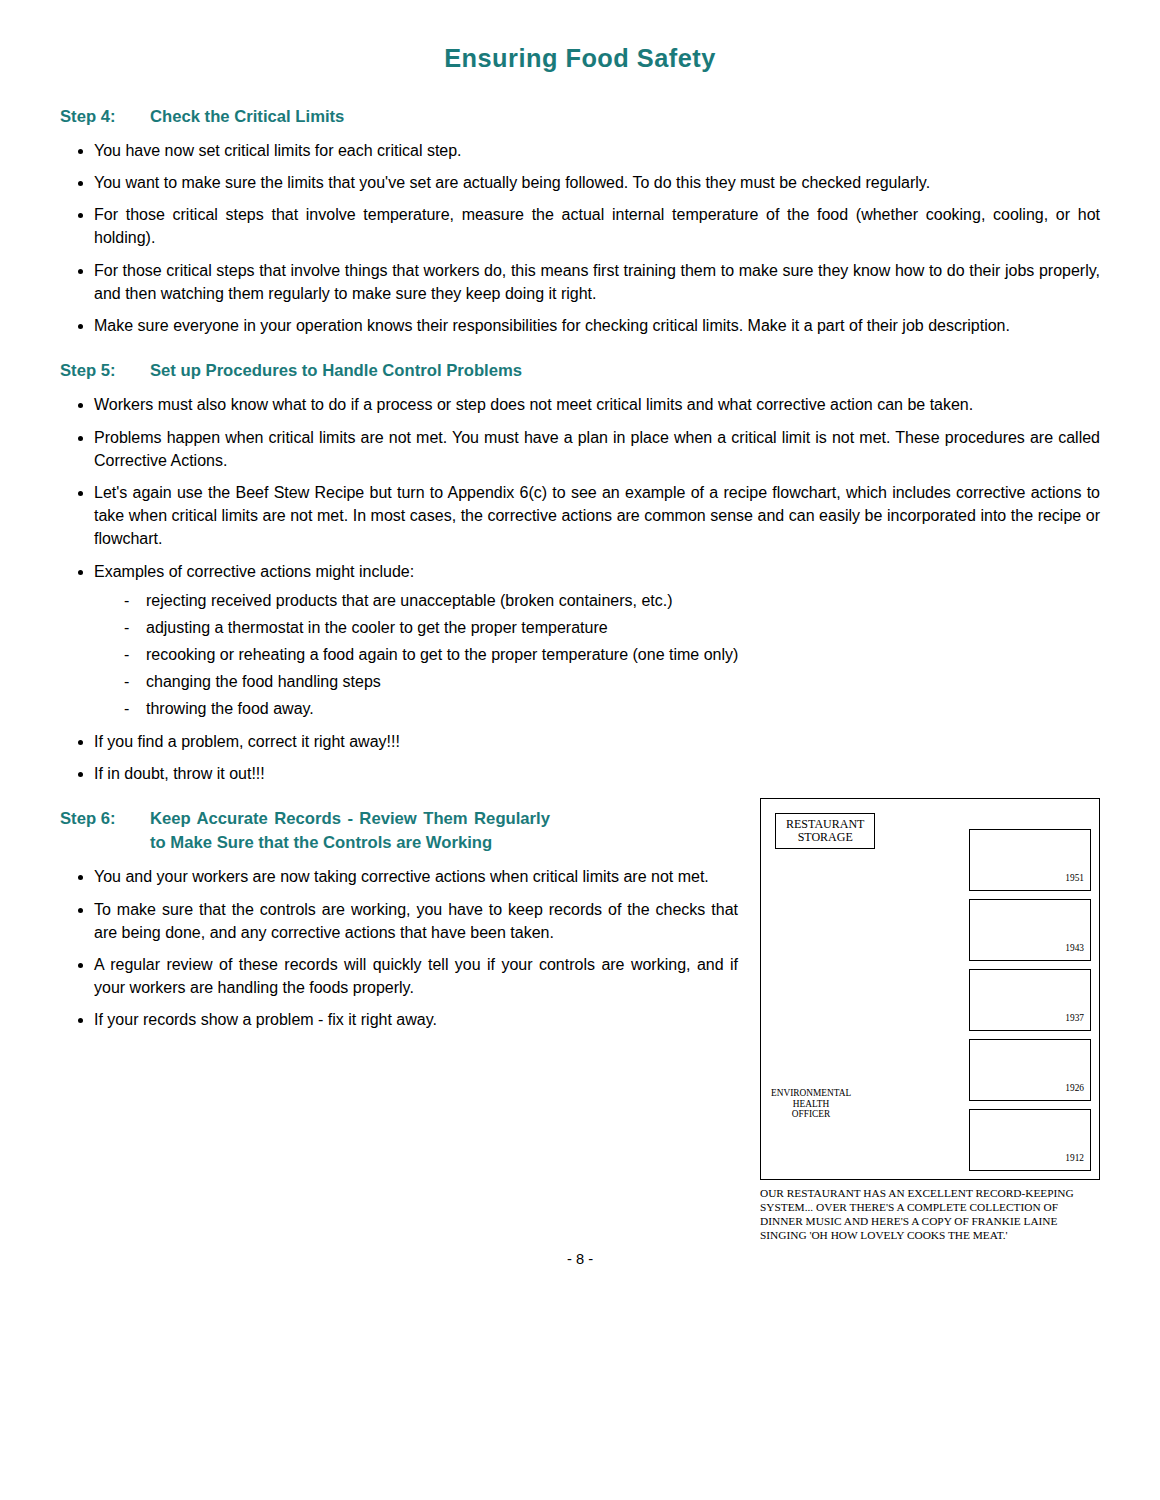Ensuring Food Safety
Step 4: Check the Critical Limits
You have now set critical limits for each critical step.
You want to make sure the limits that you've set are actually being followed. To do this they must be checked regularly.
For those critical steps that involve temperature, measure the actual internal temperature of the food (whether cooking, cooling, or hot holding).
For those critical steps that involve things that workers do, this means first training them to make sure they know how to do their jobs properly, and then watching them regularly to make sure they keep doing it right.
Make sure everyone in your operation knows their responsibilities for checking critical limits. Make it a part of their job description.
Step 5: Set up Procedures to Handle Control Problems
Workers must also know what to do if a process or step does not meet critical limits and what corrective action can be taken.
Problems happen when critical limits are not met. You must have a plan in place when a critical limit is not met. These procedures are called Corrective Actions.
Let's again use the Beef Stew Recipe but turn to Appendix 6(c) to see an example of a recipe flowchart, which includes corrective actions to take when critical limits are not met. In most cases, the corrective actions are common sense and can easily be incorporated into the recipe or flowchart.
Examples of corrective actions might include:
rejecting received products that are unacceptable (broken containers, etc.)
adjusting a thermostat in the cooler to get the proper temperature
recooking or reheating a food again to get to the proper temperature (one time only)
changing the food handling steps
throwing the food away.
If you find a problem, correct it right away!!!
If in doubt, throw it out!!!
RESTAURANT
STORAGE
1951
1943
1937
1926
1912
ENVIRONMENTAL
HEALTH
OFFICER
Our restaurant has an excellent record-keeping system... over there's a complete collection of dinner music and here's a copy of Frankie Laine singing 'Oh how lovely cooks the meat.'
Step 6: Keep Accurate Records - Review Them Regularly to Make Sure that the Controls are Working
You and your workers are now taking corrective actions when critical limits are not met.
To make sure that the controls are working, you have to keep records of the checks that are being done, and any corrective actions that have been taken.
A regular review of these records will quickly tell you if your controls are working, and if your workers are handling the foods properly.
If your records show a problem - fix it right away.
- 8 -